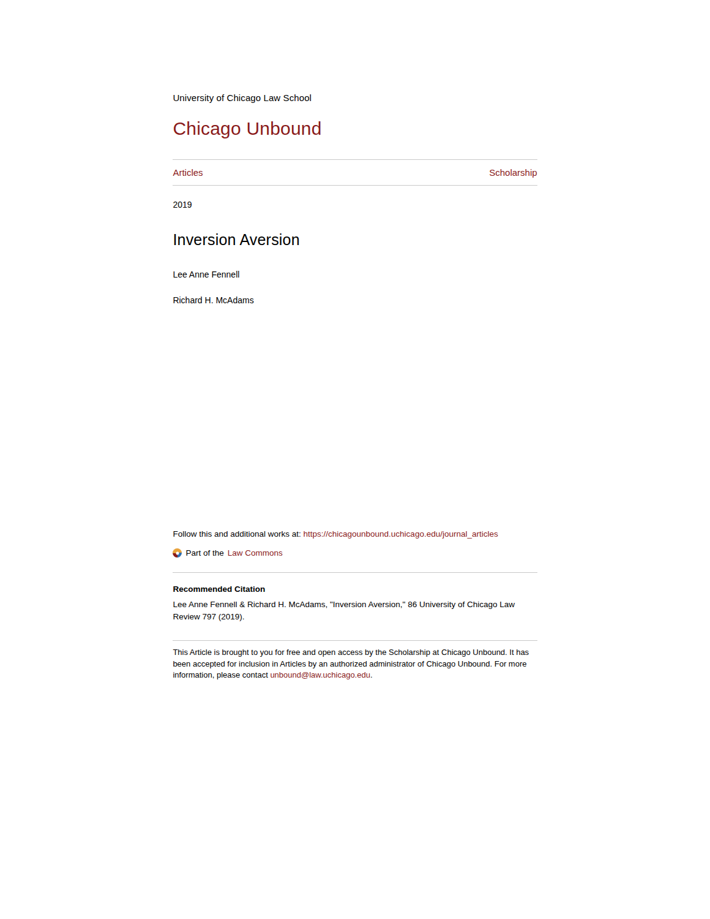University of Chicago Law School
Chicago Unbound
Articles
Scholarship
2019
Inversion Aversion
Lee Anne Fennell
Richard H. McAdams
Follow this and additional works at: https://chicagounbound.uchicago.edu/journal_articles
Part of the Law Commons
Recommended Citation
Lee Anne Fennell & Richard H. McAdams, "Inversion Aversion," 86 University of Chicago Law Review 797 (2019).
This Article is brought to you for free and open access by the Scholarship at Chicago Unbound. It has been accepted for inclusion in Articles by an authorized administrator of Chicago Unbound. For more information, please contact unbound@law.uchicago.edu.